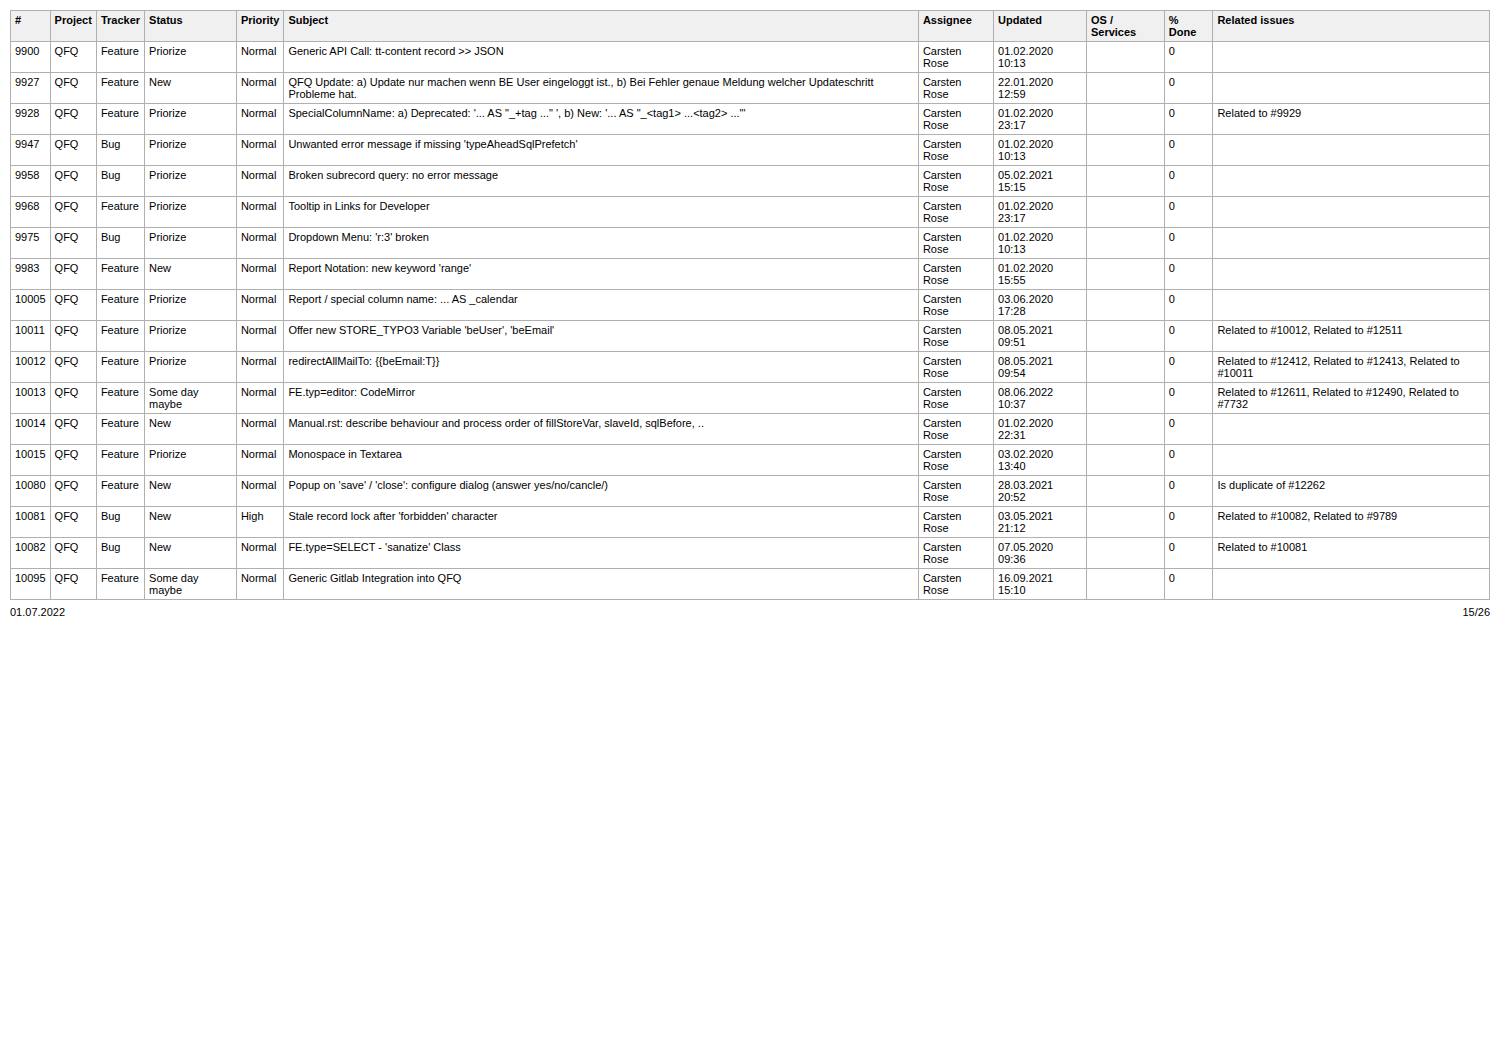| # | Project | Tracker | Status | Priority | Subject | Assignee | Updated | OS / Services | % Done | Related issues |
| --- | --- | --- | --- | --- | --- | --- | --- | --- | --- | --- |
| 9900 | QFQ | Feature | Priorize | Normal | Generic API Call: tt-content record >> JSON | Carsten Rose | 01.02.2020 10:13 | | 0 | |
| 9927 | QFQ | Feature | New | Normal | QFQ Update: a) Update nur machen wenn BE User eingeloggt ist., b) Bei Fehler genaue Meldung welcher Updateschritt Probleme hat. | Carsten Rose | 22.01.2020 12:59 | | 0 | |
| 9928 | QFQ | Feature | Priorize | Normal | SpecialColumnName: a) Deprecated: '... AS "_+tag ..." ', b) New: '... AS "_<tag1> ...<tag2> ..."' | Carsten Rose | 01.02.2020 23:17 | | 0 | Related to #9929 |
| 9947 | QFQ | Bug | Priorize | Normal | Unwanted error message if missing 'typeAheadSqlPrefetch' | Carsten Rose | 01.02.2020 10:13 | | 0 | |
| 9958 | QFQ | Bug | Priorize | Normal | Broken subrecord query: no error message | Carsten Rose | 05.02.2021 15:15 | | 0 | |
| 9968 | QFQ | Feature | Priorize | Normal | Tooltip in Links for Developer | Carsten Rose | 01.02.2020 23:17 | | 0 | |
| 9975 | QFQ | Bug | Priorize | Normal | Dropdown Menu: 'r:3' broken | Carsten Rose | 01.02.2020 10:13 | | 0 | |
| 9983 | QFQ | Feature | New | Normal | Report Notation: new keyword 'range' | Carsten Rose | 01.02.2020 15:55 | | 0 | |
| 10005 | QFQ | Feature | Priorize | Normal | Report / special column name: ... AS _calendar | Carsten Rose | 03.06.2020 17:28 | | 0 | |
| 10011 | QFQ | Feature | Priorize | Normal | Offer new STORE_TYPO3 Variable 'beUser', 'beEmail' | Carsten Rose | 08.05.2021 09:51 | | 0 | Related to #10012, Related to #12511 |
| 10012 | QFQ | Feature | Priorize | Normal | redirectAllMailTo: {{beEmail:T}} | Carsten Rose | 08.05.2021 09:54 | | 0 | Related to #12412, Related to #12413, Related to #10011 |
| 10013 | QFQ | Feature | Some day maybe | Normal | FE.typ=editor: CodeMirror | Carsten Rose | 08.06.2022 10:37 | | 0 | Related to #12611, Related to #12490, Related to #7732 |
| 10014 | QFQ | Feature | New | Normal | Manual.rst: describe behaviour and process order of fillStoreVar, slaveId, sqlBefore, .. | Carsten Rose | 01.02.2020 22:31 | | 0 | |
| 10015 | QFQ | Feature | Priorize | Normal | Monospace in Textarea | Carsten Rose | 03.02.2020 13:40 | | 0 | |
| 10080 | QFQ | Feature | New | Normal | Popup on 'save' / 'close': configure dialog (answer yes/no/cancle/) | Carsten Rose | 28.03.2021 20:52 | | 0 | Is duplicate of #12262 |
| 10081 | QFQ | Bug | New | High | Stale record lock after 'forbidden' character | Carsten Rose | 03.05.2021 21:12 | | 0 | Related to #10082, Related to #9789 |
| 10082 | QFQ | Bug | New | Normal | FE.type=SELECT - 'sanatize' Class | Carsten Rose | 07.05.2020 09:36 | | 0 | Related to #10081 |
| 10095 | QFQ | Feature | Some day maybe | Normal | Generic Gitlab Integration into QFQ | Carsten Rose | 16.09.2021 15:10 | | 0 | |
01.07.2022 15/26